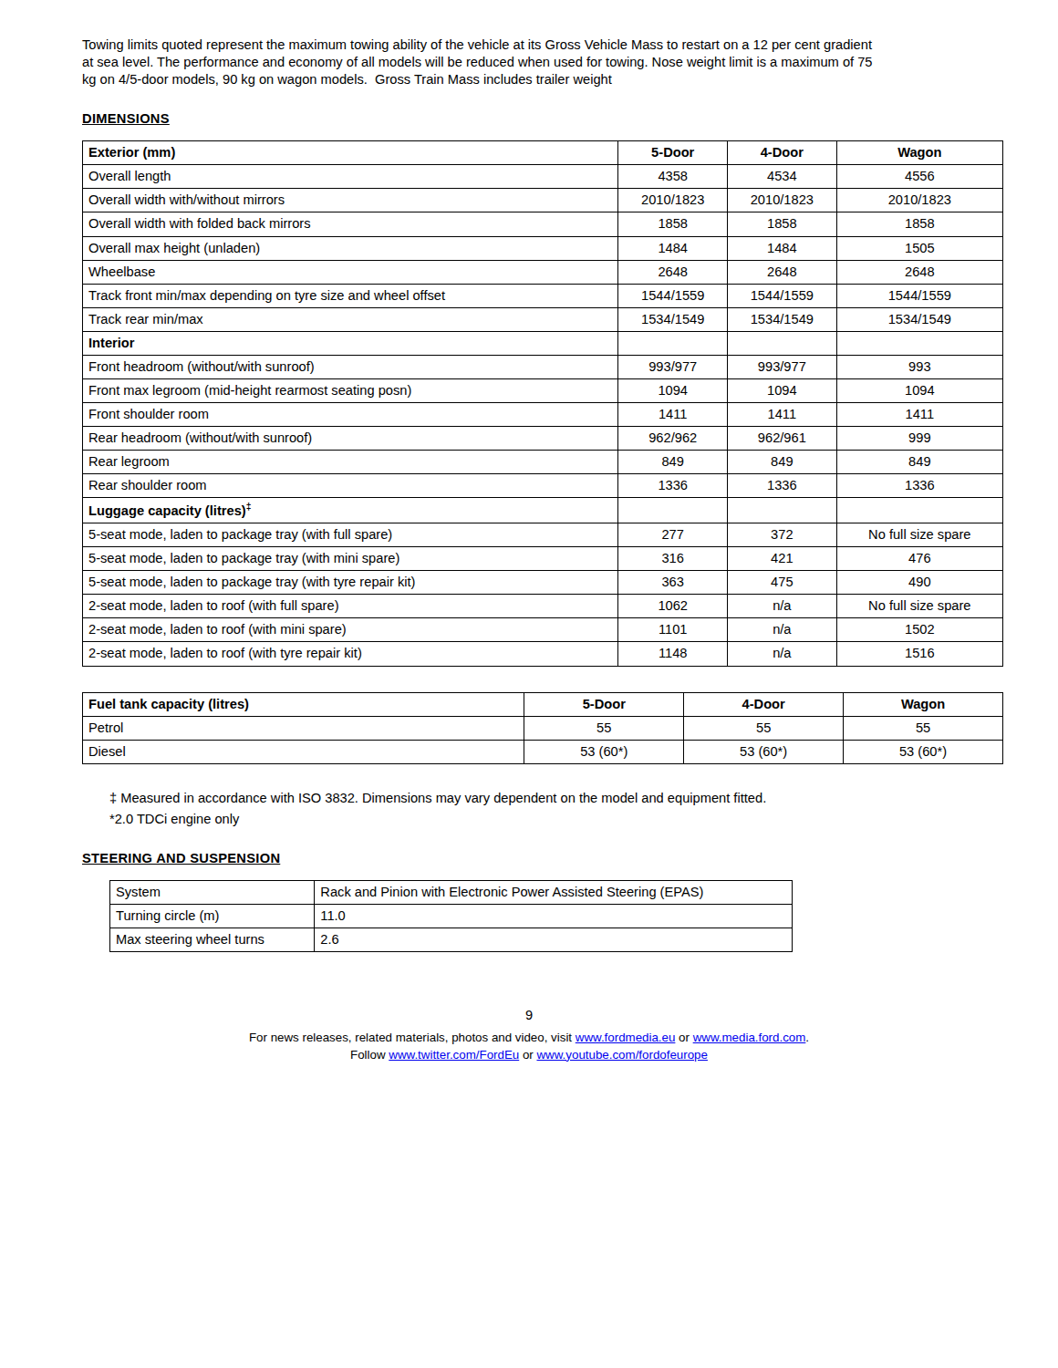Towing limits quoted represent the maximum towing ability of the vehicle at its Gross Vehicle Mass to restart on a 12 per cent gradient at sea level. The performance and economy of all models will be reduced when used for towing. Nose weight limit is a maximum of 75 kg on 4/5-door models, 90 kg on wagon models. Gross Train Mass includes trailer weight
DIMENSIONS
| Exterior (mm) | 5-Door | 4-Door | Wagon |
| --- | --- | --- | --- |
| Overall length | 4358 | 4534 | 4556 |
| Overall width with/without mirrors | 2010/1823 | 2010/1823 | 2010/1823 |
| Overall width with folded back mirrors | 1858 | 1858 | 1858 |
| Overall max height (unladen) | 1484 | 1484 | 1505 |
| Wheelbase | 2648 | 2648 | 2648 |
| Track front min/max depending on tyre size and wheel offset | 1544/1559 | 1544/1559 | 1544/1559 |
| Track rear min/max | 1534/1549 | 1534/1549 | 1534/1549 |
| Interior | | | |
| Front headroom (without/with sunroof) | 993/977 | 993/977 | 993 |
| Front max legroom (mid-height rearmost seating posn) | 1094 | 1094 | 1094 |
| Front shoulder room | 1411 | 1411 | 1411 |
| Rear headroom (without/with sunroof) | 962/962 | 962/961 | 999 |
| Rear legroom | 849 | 849 | 849 |
| Rear shoulder room | 1336 | 1336 | 1336 |
| Luggage capacity (litres) ‡ | | | |
| 5-seat mode, laden to package tray (with full spare) | 277 | 372 | No full size spare |
| 5-seat mode, laden to package tray (with mini spare) | 316 | 421 | 476 |
| 5-seat mode, laden to package tray (with tyre repair kit) | 363 | 475 | 490 |
| 2-seat mode, laden to roof (with full spare) | 1062 | n/a | No full size spare |
| 2-seat mode, laden to roof (with mini spare) | 1101 | n/a | 1502 |
| 2-seat mode, laden to roof (with tyre repair kit) | 1148 | n/a | 1516 |
| Fuel tank capacity (litres) | 5-Door | 4-Door | Wagon |
| --- | --- | --- | --- |
| Petrol | 55 | 55 | 55 |
| Diesel | 53 (60*) | 53 (60*) | 53 (60*) |
‡ Measured in accordance with ISO 3832. Dimensions may vary dependent on the model and equipment fitted.
*2.0 TDCi engine only
STEERING AND SUSPENSION
| System | Rack and Pinion with Electronic Power Assisted Steering (EPAS) |
| Turning circle (m) | 11.0 |
| Max steering wheel turns | 2.6 |
9
For news releases, related materials, photos and video, visit www.fordmedia.eu or www.media.ford.com.
Follow www.twitter.com/FordEu or www.youtube.com/fordofeurope